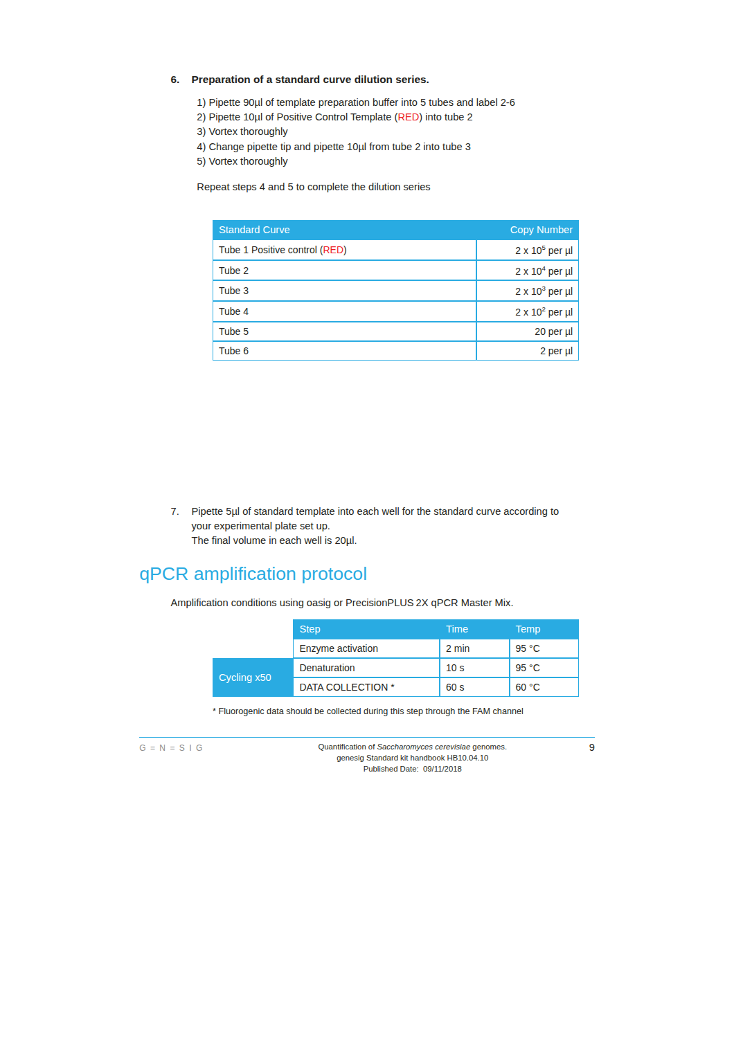6. Preparation of a standard curve dilution series.
1) Pipette 90µl of template preparation buffer into 5 tubes and label 2-6
2) Pipette 10µl of Positive Control Template (RED) into tube 2
3) Vortex thoroughly
4) Change pipette tip and pipette 10µl from tube 2 into tube 3
5) Vortex thoroughly
Repeat steps 4 and 5 to complete the dilution series
| Standard Curve | Copy Number |
| --- | --- |
| Tube 1 Positive control ( RED ) | 2 x 10 5 per µl |
| Tube 2 | 2 x 10 4 per µl |
| Tube 3 | 2 x 10 3 per µl |
| Tube 4 | 2 x 10 2 per µl |
| Tube 5 | 20 per µl |
| Tube 6 | 2 per µl |
7. Pipette 5µl of standard template into each well for the standard curve according to your experimental plate set up.
The final volume in each well is 20µl.
qPCR amplification protocol
Amplification conditions using oasig or PrecisionPLUS 2X qPCR Master Mix.
| | Step | Time | Temp |
| --- | --- | --- | --- |
| | Enzyme activation | 2 min | 95 °C |
| Cycling x50 | Denaturation | 10 s | 95 °C |
| DATA COLLECTION * | 60 s | 60 °C |
* Fluorogenic data should be collected during this step through the FAM channel
G = N = S I G
Quantification of Saccharomyces cerevisiae genomes.
genesig Standard kit handbook HB10.04.10
Published Date: 09/11/2018
9